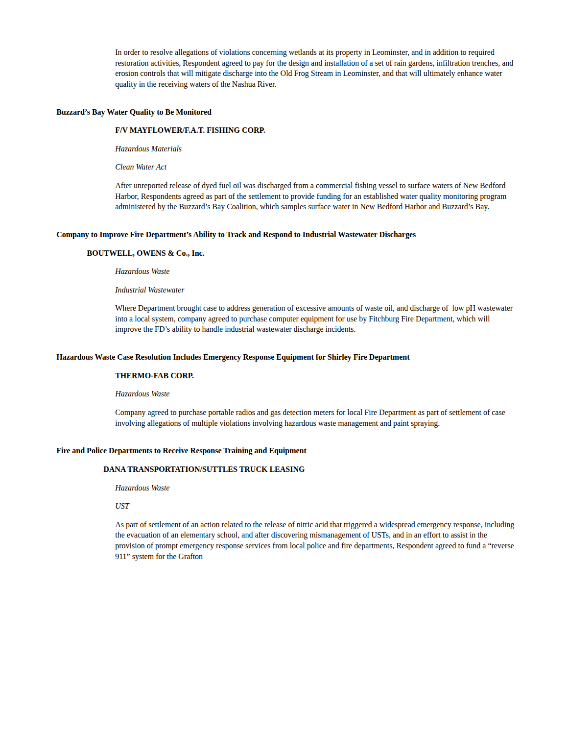In order to resolve allegations of violations concerning wetlands at its property in Leominster, and in addition to required restoration activities, Respondent agreed to pay for the design and installation of a set of rain gardens, infiltration trenches, and erosion controls that will mitigate discharge into the Old Frog Stream in Leominster, and that will ultimately enhance water quality in the receiving waters of the Nashua River.
Buzzard’s Bay Water Quality to Be Monitored
F/V MAYFLOWER/F.A.T. FISHING CORP.
Hazardous Materials
Clean Water Act
After unreported release of dyed fuel oil was discharged from a commercial fishing vessel to surface waters of New Bedford Harbor, Respondents agreed as part of the settlement to provide funding for an established water quality monitoring program administered by the Buzzard’s Bay Coalition, which samples surface water in New Bedford Harbor and Buzzard’s Bay.
Company to Improve Fire Department’s Ability to Track and Respond to Industrial Wastewater Discharges
BOUTWELL, OWENS & Co., Inc.
Hazardous Waste
Industrial Wastewater
Where Department brought case to address generation of excessive amounts of waste oil, and discharge of low pH wastewater into a local system, company agreed to purchase computer equipment for use by Fitchburg Fire Department, which will improve the FD’s ability to handle industrial wastewater discharge incidents.
Hazardous Waste Case Resolution Includes Emergency Response Equipment for Shirley Fire Department
THERMO-FAB CORP.
Hazardous Waste
Company agreed to purchase portable radios and gas detection meters for local Fire Department as part of settlement of case involving allegations of multiple violations involving hazardous waste management and paint spraying.
Fire and Police Departments to Receive Response Training and Equipment
DANA TRANSPORTATION/SUTTLES TRUCK LEASING
Hazardous Waste
UST
As part of settlement of an action related to the release of nitric acid that triggered a widespread emergency response, including the evacuation of an elementary school, and after discovering mismanagement of USTs, and in an effort to assist in the provision of prompt emergency response services from local police and fire departments, Respondent agreed to fund a “reverse 911” system for the Grafton